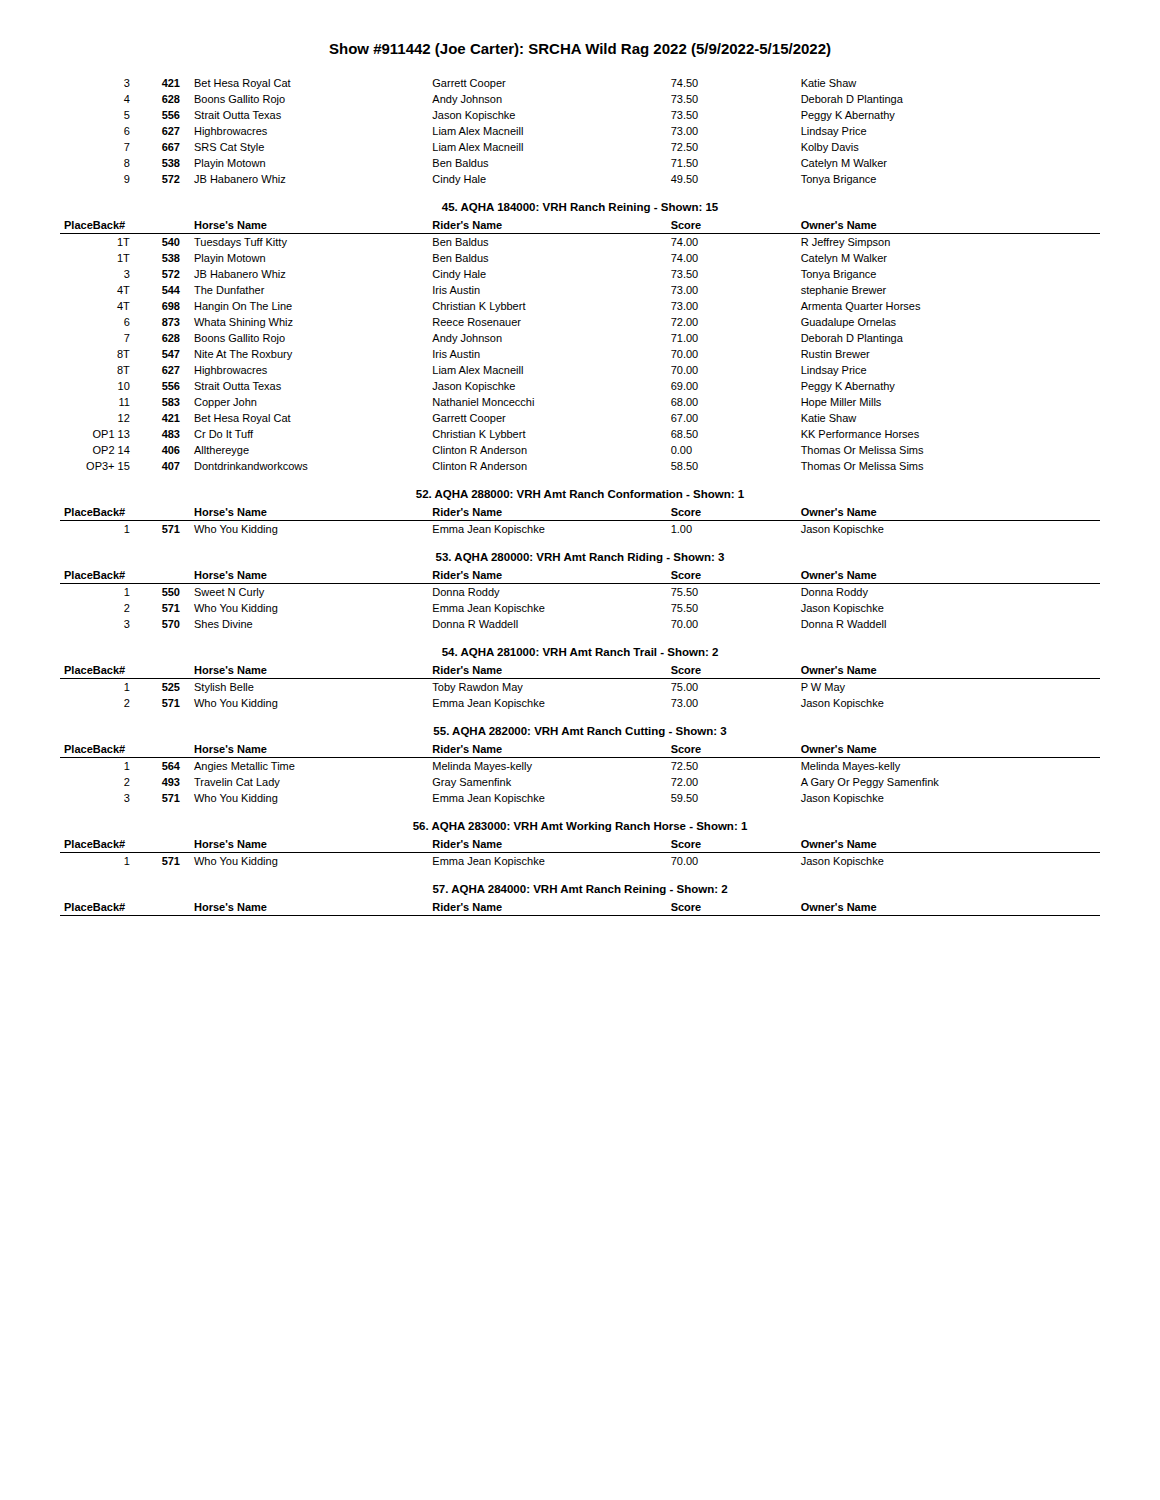Show #911442 (Joe Carter): SRCHA Wild Rag 2022 (5/9/2022-5/15/2022)
| 3 | 421 | Bet Hesa Royal Cat | Garrett Cooper | 74.50 | Katie Shaw |
| 4 | 628 | Boons Gallito Rojo | Andy Johnson | 73.50 | Deborah D Plantinga |
| 5 | 556 | Strait Outta Texas | Jason Kopischke | 73.50 | Peggy K Abernathy |
| 6 | 627 | Highbrowacres | Liam Alex Macneill | 73.00 | Lindsay Price |
| 7 | 667 | SRS Cat Style | Liam Alex Macneill | 72.50 | Kolby Davis |
| 8 | 538 | Playin Motown | Ben Baldus | 71.50 | Catelyn M Walker |
| 9 | 572 | JB Habanero Whiz | Cindy Hale | 49.50 | Tonya Brigance |
45. AQHA 184000: VRH Ranch Reining - Shown: 15
| PlaceBack# | | Horse's Name | Rider's Name | Score | Owner's Name |
| --- | --- | --- | --- | --- | --- |
| 1T | 540 | Tuesdays Tuff Kitty | Ben Baldus | 74.00 | R Jeffrey Simpson |
| 1T | 538 | Playin Motown | Ben Baldus | 74.00 | Catelyn M Walker |
| 3 | 572 | JB Habanero Whiz | Cindy Hale | 73.50 | Tonya Brigance |
| 4T | 544 | The Dunfather | Iris Austin | 73.00 | stephanie Brewer |
| 4T | 698 | Hangin On The Line | Christian K Lybbert | 73.00 | Armenta Quarter Horses |
| 6 | 873 | Whata Shining Whiz | Reece Rosenauer | 72.00 | Guadalupe Ornelas |
| 7 | 628 | Boons Gallito Rojo | Andy Johnson | 71.00 | Deborah D Plantinga |
| 8T | 547 | Nite At The Roxbury | Iris Austin | 70.00 | Rustin Brewer |
| 8T | 627 | Highbrowacres | Liam Alex Macneill | 70.00 | Lindsay Price |
| 10 | 556 | Strait Outta Texas | Jason Kopischke | 69.00 | Peggy K Abernathy |
| 11 | 583 | Copper John | Nathaniel Moncecchi | 68.00 | Hope Miller Mills |
| 12 | 421 | Bet Hesa Royal Cat | Garrett Cooper | 67.00 | Katie Shaw |
| OP1 13 | 483 | Cr Do It Tuff | Christian K Lybbert | 68.50 | KK Performance Horses |
| OP2 14 | 406 | Allthereyge | Clinton R Anderson | 0.00 | Thomas Or Melissa Sims |
| OP3+ 15 | 407 | Dontdrinkandworkcows | Clinton R Anderson | 58.50 | Thomas Or Melissa Sims |
52. AQHA 288000: VRH Amt Ranch Conformation - Shown: 1
| PlaceBack# | | Horse's Name | Rider's Name | Score | Owner's Name |
| --- | --- | --- | --- | --- | --- |
| 1 | 571 | Who You Kidding | Emma Jean Kopischke | 1.00 | Jason Kopischke |
53. AQHA 280000: VRH Amt Ranch Riding - Shown: 3
| PlaceBack# | | Horse's Name | Rider's Name | Score | Owner's Name |
| --- | --- | --- | --- | --- | --- |
| 1 | 550 | Sweet N Curly | Donna Roddy | 75.50 | Donna Roddy |
| 2 | 571 | Who You Kidding | Emma Jean Kopischke | 75.50 | Jason Kopischke |
| 3 | 570 | Shes Divine | Donna R Waddell | 70.00 | Donna R Waddell |
54. AQHA 281000: VRH Amt Ranch Trail - Shown: 2
| PlaceBack# | | Horse's Name | Rider's Name | Score | Owner's Name |
| --- | --- | --- | --- | --- | --- |
| 1 | 525 | Stylish Belle | Toby Rawdon May | 75.00 | P W May |
| 2 | 571 | Who You Kidding | Emma Jean Kopischke | 73.00 | Jason Kopischke |
55. AQHA 282000: VRH Amt Ranch Cutting - Shown: 3
| PlaceBack# | | Horse's Name | Rider's Name | Score | Owner's Name |
| --- | --- | --- | --- | --- | --- |
| 1 | 564 | Angies Metallic Time | Melinda Mayes-kelly | 72.50 | Melinda Mayes-kelly |
| 2 | 493 | Travelin Cat Lady | Gray Samenfink | 72.00 | A Gary Or Peggy Samenfink |
| 3 | 571 | Who You Kidding | Emma Jean Kopischke | 59.50 | Jason Kopischke |
56. AQHA 283000: VRH Amt Working Ranch Horse - Shown: 1
| PlaceBack# | | Horse's Name | Rider's Name | Score | Owner's Name |
| --- | --- | --- | --- | --- | --- |
| 1 | 571 | Who You Kidding | Emma Jean Kopischke | 70.00 | Jason Kopischke |
57. AQHA 284000: VRH Amt Ranch Reining - Shown: 2
| PlaceBack# | | Horse's Name | Rider's Name | Score | Owner's Name |
| --- | --- | --- | --- | --- | --- |